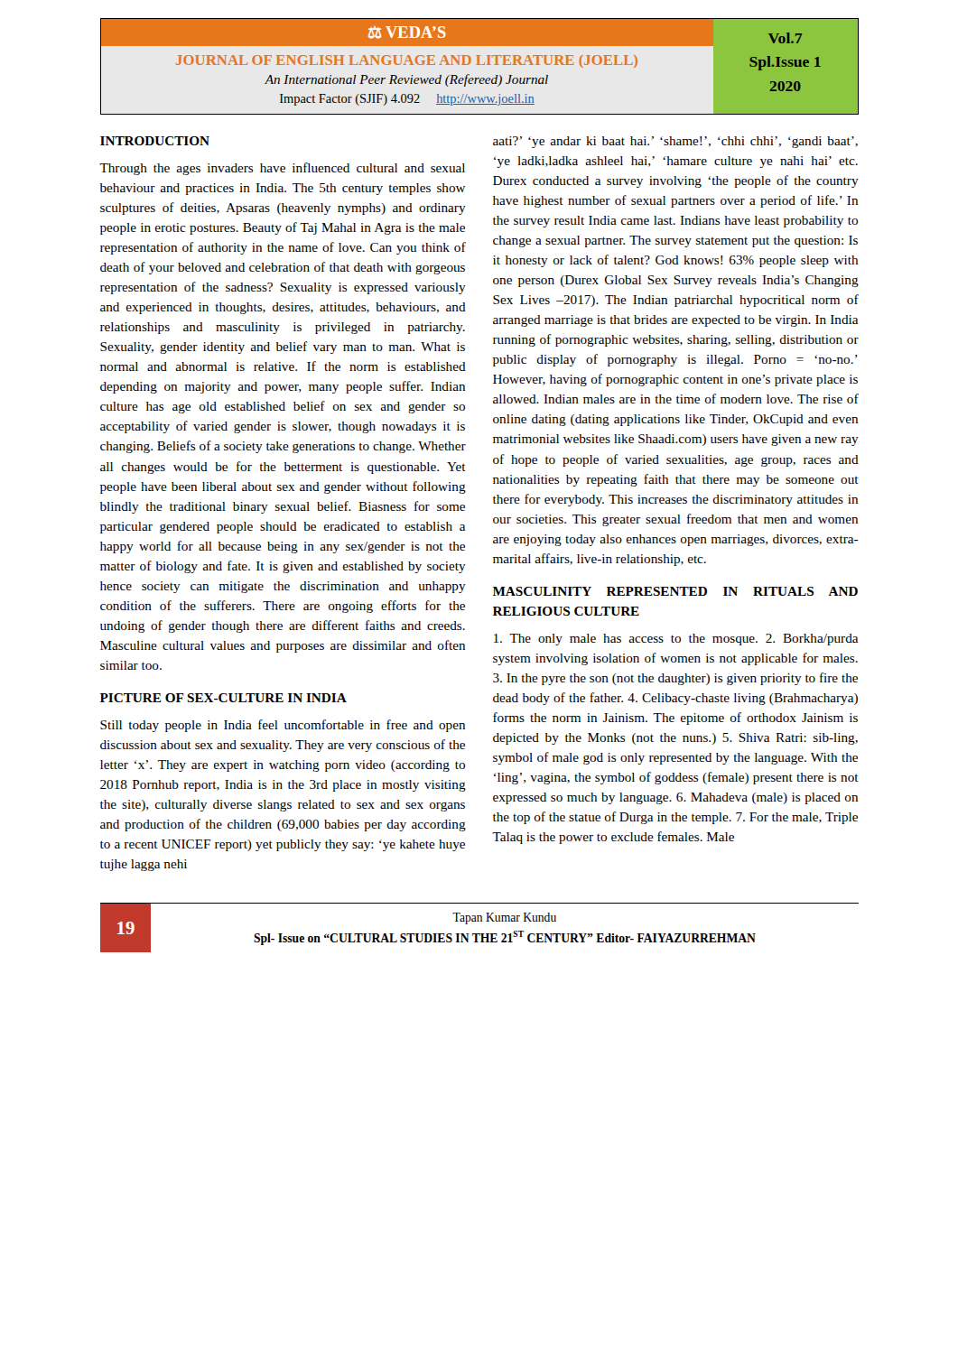⚖ VEDA’S
JOURNAL OF ENGLISH LANGUAGE AND LITERATURE (JOELL)
An International Peer Reviewed (Refereed) Journal
Impact Factor (SJIF) 4.092 http://www.joell.in
Vol.7
Spl.Issue 1
2020
Introduction
Through the ages invaders have influenced cultural and sexual behaviour and practices in India. The 5th century temples show sculptures of deities, Apsaras (heavenly nymphs) and ordinary people in erotic postures. Beauty of Taj Mahal in Agra is the male representation of authority in the name of love. Can you think of death of your beloved and celebration of that death with gorgeous representation of the sadness? Sexuality is expressed variously and experienced in thoughts, desires, attitudes, behaviours, and relationships and masculinity is privileged in patriarchy. Sexuality, gender identity and belief vary man to man. What is normal and abnormal is relative. If the norm is established depending on majority and power, many people suffer. Indian culture has age old established belief on sex and gender so acceptability of varied gender is slower, though nowadays it is changing. Beliefs of a society take generations to change. Whether all changes would be for the betterment is questionable. Yet people have been liberal about sex and gender without following blindly the traditional binary sexual belief. Biasness for some particular gendered people should be eradicated to establish a happy world for all because being in any sex/gender is not the matter of biology and fate. It is given and established by society hence society can mitigate the discrimination and unhappy condition of the sufferers. There are ongoing efforts for the undoing of gender though there are different faiths and creeds. Masculine cultural values and purposes are dissimilar and often similar too.
Picture of Sex-Culture in India
Still today people in India feel uncomfortable in free and open discussion about sex and sexuality. They are very conscious of the letter ‘x’. They are expert in watching porn video (according to 2018 Pornhub report, India is in the 3rd place in mostly visiting the site), culturally diverse slangs related to sex and sex organs and production of the children (69,000 babies per day according to a recent UNICEF report) yet publicly they say: ‘ye kahete huye tujhe lagga nehi
aati?’ ‘ye andar ki baat hai.’ ‘shame!’, ‘chhi chhi’, ‘gandi baat’, ‘ye ladki,ladka ashleel hai,’ ‘hamare culture ye nahi hai’ etc. Durex conducted a survey involving ‘the people of the country have highest number of sexual partners over a period of life.’ In the survey result India came last. Indians have least probability to change a sexual partner. The survey statement put the question: Is it honesty or lack of talent? God knows! 63% people sleep with one person (Durex Global Sex Survey reveals India’s Changing Sex Lives –2017). The Indian patriarchal hypocritical norm of arranged marriage is that brides are expected to be virgin. In India running of pornographic websites, sharing, selling, distribution or public display of pornography is illegal. Porno = ‘no-no.’ However, having of pornographic content in one’s private place is allowed. Indian males are in the time of modern love. The rise of online dating (dating applications like Tinder, OkCupid and even matrimonial websites like Shaadi.com) users have given a new ray of hope to people of varied sexualities, age group, races and nationalities by repeating faith that there may be someone out there for everybody. This increases the discriminatory attitudes in our societies. This greater sexual freedom that men and women are enjoying today also enhances open marriages, divorces, extra-marital affairs, live-in relationship, etc.
Masculinity Represented in Rituals and Religious Culture
1. The only male has access to the mosque. 2. Borkha/purda system involving isolation of women is not applicable for males. 3. In the pyre the son (not the daughter) is given priority to fire the dead body of the father. 4. Celibacy-chaste living (Brahmacharya) forms the norm in Jainism. The epitome of orthodox Jainism is depicted by the Monks (not the nuns.) 5. Shiva Ratri: sib-ling, symbol of male god is only represented by the language. With the ‘ling’, vagina, the symbol of goddess (female) present there is not expressed so much by language. 6. Mahadeva (male) is placed on the top of the statue of Durga in the temple. 7. For the male, Triple Talaq is the power to exclude females. Male
19
Tapan Kumar Kundu Spl- Issue on “CULTURAL STUDIES IN THE 21ST CENTURY” Editor- FAIYAZURREHMAN